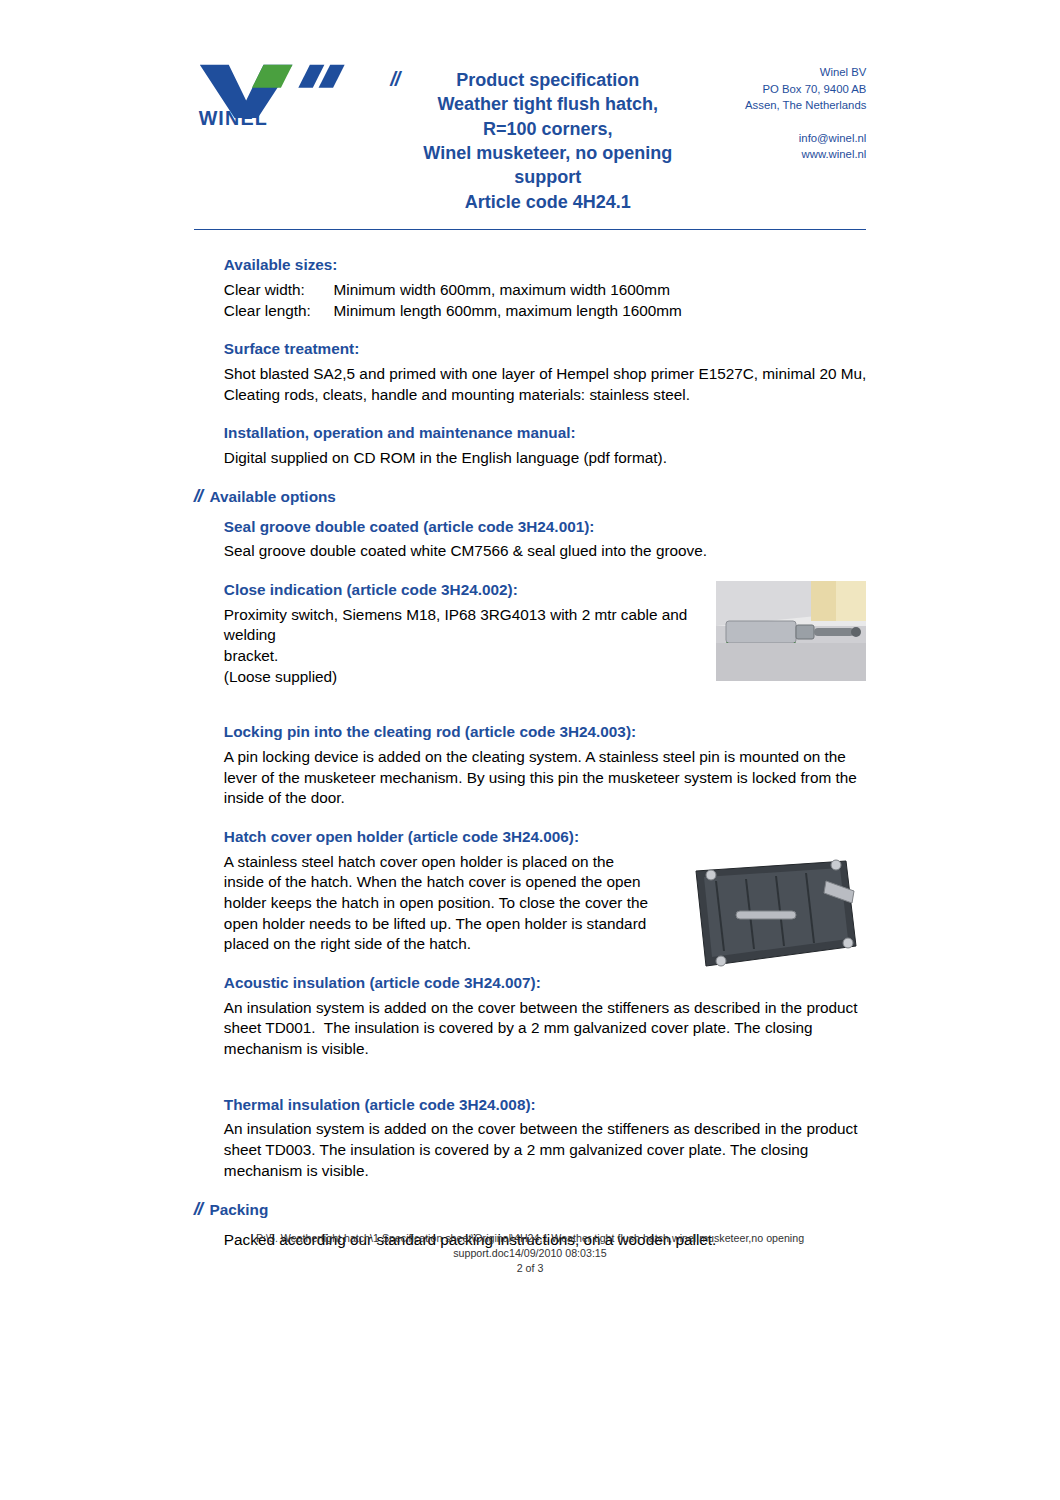WINEL
//
Product specification
Weather tight flush hatch, R=100 corners,
Winel musketeer, no opening support
Article code 4H24.1
Winel BV
PO Box 70, 9400 AB
Assen, The Netherlands
info@winel.nl
www.winel.nl
Available sizes:
| Clear width: | Minimum width 600mm, maximum width 1600mm |
| Clear length: | Minimum length 600mm, maximum length 1600mm |
Surface treatment:
Shot blasted SA2,5 and primed with one layer of Hempel shop primer E1527C, minimal 20 Mu,
Cleating rods, cleats, handle and mounting materials: stainless steel.
Installation, operation and maintenance manual:
Digital supplied on CD ROM in the English language (pdf format).
//
Available options
Seal groove double coated (article code 3H24.001):
Seal groove double coated white CM7566 & seal glued into the groove.
Close indication (article code 3H24.002):
Proximity switch, Siemens M18, IP68 3RG4013 with 2 mtr cable and welding
bracket.
(Loose supplied)
Locking pin into the cleating rod (article code 3H24.003):
A pin locking device is added on the cleating system. A stainless steel pin is mounted on the lever of the musketeer mechanism. By using this pin the musketeer system is locked from the inside of the door.
Hatch cover open holder (article code 3H24.006):
A stainless steel hatch cover open holder is placed on the inside of the hatch. When the hatch cover is opened the open holder keeps the hatch in open position. To close the cover the open holder needs to be lifted up. The open holder is standard placed on the right side of the hatch.
Acoustic insulation (article code 3H24.007):
An insulation system is added on the cover between the stiffeners as described in the product sheet TD001. The insulation is covered by a 2 mm galvanized cover plate. The closing mechanism is visible.
Thermal insulation (article code 3H24.008):
An insulation system is added on the cover between the stiffeners as described in the product sheet TD003. The insulation is covered by a 2 mm galvanized cover plate. The closing mechanism is visible.
//
Packing
Packed according our standard packing instructions, on a wooden pallet.
P:\5. Weathertight hatch\1 Specification sheet\Original\4H24.1 Weather tight flush hatch,winel musketeer,no opening
support.doc14/09/2010 08:03:15
2 of 3